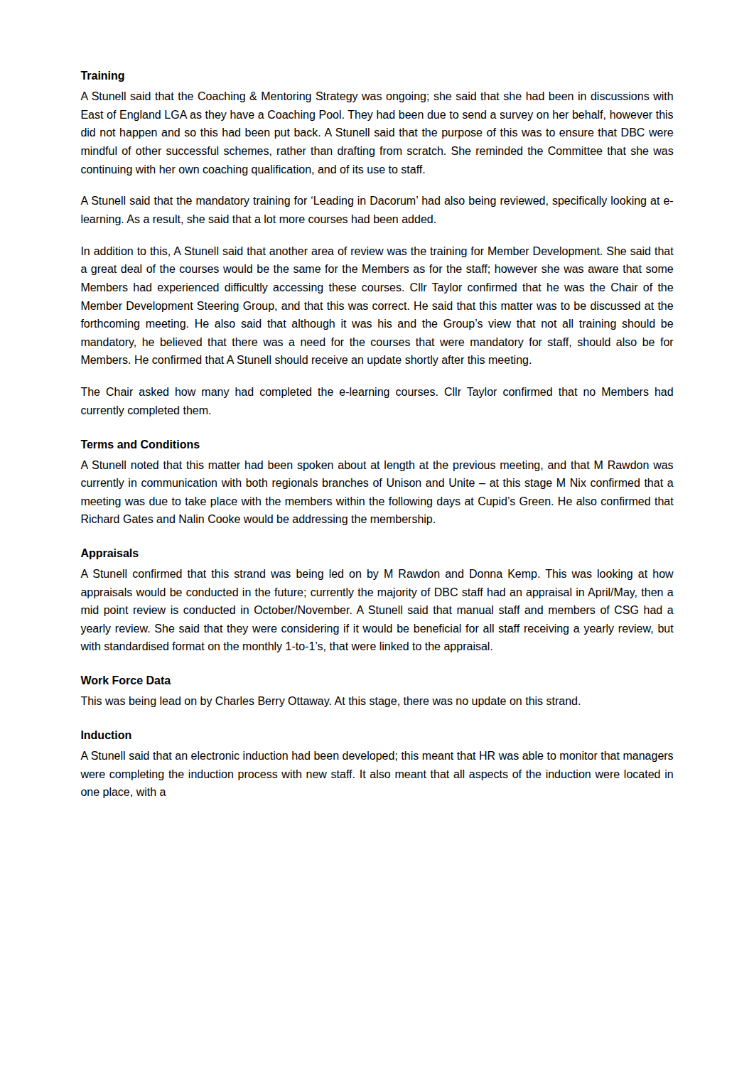Training
A Stunell said that the Coaching & Mentoring Strategy was ongoing; she said that she had been in discussions with East of England LGA as they have a Coaching Pool. They had been due to send a survey on her behalf, however this did not happen and so this had been put back. A Stunell said that the purpose of this was to ensure that DBC were mindful of other successful schemes, rather than drafting from scratch. She reminded the Committee that she was continuing with her own coaching qualification, and of its use to staff.
A Stunell said that the mandatory training for ‘Leading in Dacorum’ had also being reviewed, specifically looking at e-learning. As a result, she said that a lot more courses had been added.
In addition to this, A Stunell said that another area of review was the training for Member Development. She said that a great deal of the courses would be the same for the Members as for the staff; however she was aware that some Members had experienced difficultly accessing these courses. Cllr Taylor confirmed that he was the Chair of the Member Development Steering Group, and that this was correct. He said that this matter was to be discussed at the forthcoming meeting. He also said that although it was his and the Group’s view that not all training should be mandatory, he believed that there was a need for the courses that were mandatory for staff, should also be for Members. He confirmed that A Stunell should receive an update shortly after this meeting.
The Chair asked how many had completed the e-learning courses. Cllr Taylor confirmed that no Members had currently completed them.
Terms and Conditions
A Stunell noted that this matter had been spoken about at length at the previous meeting, and that M Rawdon was currently in communication with both regionals branches of Unison and Unite – at this stage M Nix confirmed that a meeting was due to take place with the members within the following days at Cupid’s Green. He also confirmed that Richard Gates and Nalin Cooke would be addressing the membership.
Appraisals
A Stunell confirmed that this strand was being led on by M Rawdon and Donna Kemp. This was looking at how appraisals would be conducted in the future; currently the majority of DBC staff had an appraisal in April/May, then a mid point review is conducted in October/November. A Stunell said that manual staff and members of CSG had a yearly review. She said that they were considering if it would be beneficial for all staff receiving a yearly review, but with standardised format on the monthly 1-to-1’s, that were linked to the appraisal.
Work Force Data
This was being lead on by Charles Berry Ottaway. At this stage, there was no update on this strand.
Induction
A Stunell said that an electronic induction had been developed; this meant that HR was able to monitor that managers were completing the induction process with new staff. It also meant that all aspects of the induction were located in one place, with a